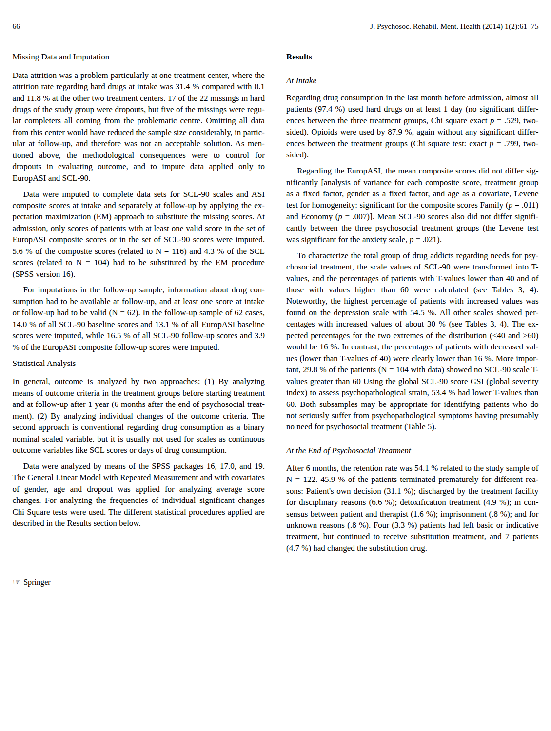66 J. Psychosoc. Rehabil. Ment. Health (2014) 1(2):61–75
Missing Data and Imputation
Data attrition was a problem particularly at one treatment center, where the attrition rate regarding hard drugs at intake was 31.4 % compared with 8.1 and 11.8 % at the other two treatment centers. 17 of the 22 missings in hard drugs of the study group were dropouts, but five of the missings were regular completers all coming from the problematic centre. Omitting all data from this center would have reduced the sample size considerably, in particular at follow-up, and therefore was not an acceptable solution. As mentioned above, the methodological consequences were to control for dropouts in evaluating outcome, and to impute data applied only to EuropASI and SCL-90.
Data were imputed to complete data sets for SCL-90 scales and ASI composite scores at intake and separately at follow-up by applying the expectation maximization (EM) approach to substitute the missing scores. At admission, only scores of patients with at least one valid score in the set of EuropASI composite scores or in the set of SCL-90 scores were imputed. 5.6 % of the composite scores (related to N = 116) and 4.3 % of the SCL scores (related to N = 104) had to be substituted by the EM procedure (SPSS version 16).
For imputations in the follow-up sample, information about drug consumption had to be available at follow-up, and at least one score at intake or follow-up had to be valid (N = 62). In the follow-up sample of 62 cases, 14.0 % of all SCL-90 baseline scores and 13.1 % of all EuropASI baseline scores were imputed, while 16.5 % of all SCL-90 follow-up scores and 3.9 % of the EuropASI composite follow-up scores were imputed.
Statistical Analysis
In general, outcome is analyzed by two approaches: (1) By analyzing means of outcome criteria in the treatment groups before starting treatment and at follow-up after 1 year (6 months after the end of psychosocial treatment). (2) By analyzing individual changes of the outcome criteria. The second approach is conventional regarding drug consumption as a binary nominal scaled variable, but it is usually not used for scales as continuous outcome variables like SCL scores or days of drug consumption.
Data were analyzed by means of the SPSS packages 16, 17.0, and 19. The General Linear Model with Repeated Measurement and with covariates of gender, age and dropout was applied for analyzing average score changes. For analyzing the frequencies of individual significant changes Chi Square tests were used. The different statistical procedures applied are described in the Results section below.
Results
At Intake
Regarding drug consumption in the last month before admission, almost all patients (97.4 %) used hard drugs on at least 1 day (no significant differences between the three treatment groups, Chi square exact p = .529, two-sided). Opioids were used by 87.9 %, again without any significant differences between the treatment groups (Chi square test: exact p = .799, two-sided).
Regarding the EuropASI, the mean composite scores did not differ significantly [analysis of variance for each composite score, treatment group as a fixed factor, gender as a fixed factor, and age as a covariate, Levene test for homogeneity: significant for the composite scores Family (p = .011) and Economy (p = .007)]. Mean SCL-90 scores also did not differ significantly between the three psychosocial treatment groups (the Levene test was significant for the anxiety scale, p = .021).
To characterize the total group of drug addicts regarding needs for psychosocial treatment, the scale values of SCL-90 were transformed into T-values, and the percentages of patients with T-values lower than 40 and of those with values higher than 60 were calculated (see Tables 3, 4). Noteworthy, the highest percentage of patients with increased values was found on the depression scale with 54.5 %. All other scales showed percentages with increased values of about 30 % (see Tables 3, 4). The expected percentages for the two extremes of the distribution (<40 and >60) would be 16 %. In contrast, the percentages of patients with decreased values (lower than T-values of 40) were clearly lower than 16 %. More important, 29.8 % of the patients (N = 104 with data) showed no SCL-90 scale T-values greater than 60 Using the global SCL-90 score GSI (global severity index) to assess psychopathological strain, 53.4 % had lower T-values than 60. Both subsamples may be appropriate for identifying patients who do not seriously suffer from psychopathological symptoms having presumably no need for psychosocial treatment (Table 5).
At the End of Psychosocial Treatment
After 6 months, the retention rate was 54.1 % related to the study sample of N = 122. 45.9 % of the patients terminated prematurely for different reasons: Patient's own decision (31.1 %); discharged by the treatment facility for disciplinary reasons (6.6 %); detoxification treatment (4.9 %); in consensus between patient and therapist (1.6 %); imprisonment (.8 %); and for unknown reasons (.8 %). Four (3.3 %) patients had left basic or indicative treatment, but continued to receive substitution treatment, and 7 patients (4.7 %) had changed the substitution drug.
☞Springer